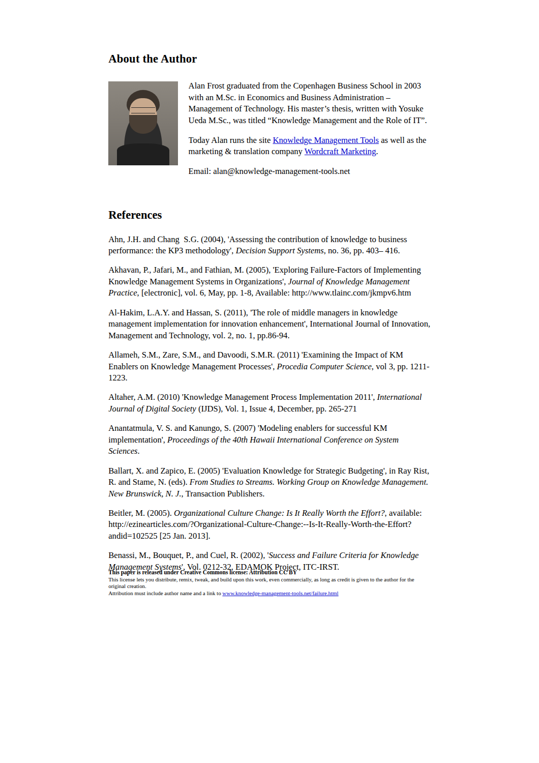About the Author
Alan Frost graduated from the Copenhagen Business School in 2003 with an M.Sc. in Economics and Business Administration – Management of Technology. His master’s thesis, written with Yosuke Ueda M.Sc., was titled “Knowledge Management and the Role of IT”.
Today Alan runs the site Knowledge Management Tools as well as the marketing & translation company Wordcraft Marketing.
Email: alan@knowledge-management-tools.net
References
Ahn, J.H. and Chang S.G. (2004), 'Assessing the contribution of knowledge to business performance: the KP3 methodology', Decision Support Systems, no. 36, pp. 403– 416.
Akhavan, P., Jafari, M., and Fathian, M. (2005), 'Exploring Failure-Factors of Implementing Knowledge Management Systems in Organizations', Journal of Knowledge Management Practice, [electronic], vol. 6, May, pp. 1-8, Available: http://www.tlainc.com/jkmpv6.htm
Al-Hakim, L.A.Y. and Hassan, S. (2011), 'The role of middle managers in knowledge management implementation for innovation enhancement', International Journal of Innovation, Management and Technology, vol. 2, no. 1, pp.86-94.
Allameh, S.M., Zare, S.M., and Davoodi, S.M.R. (2011) 'Examining the Impact of KM Enablers on Knowledge Management Processes', Procedia Computer Science, vol 3, pp. 1211-1223.
Altaher, A.M. (2010) 'Knowledge Management Process Implementation 2011', International Journal of Digital Society (IJDS), Vol. 1, Issue 4, December, pp. 265-271
Anantatmula, V. S. and Kanungo, S. (2007) 'Modeling enablers for successful KM implementation', Proceedings of the 40th Hawaii International Conference on System Sciences.
Ballart, X. and Zapico, E. (2005) 'Evaluation Knowledge for Strategic Budgeting', in Ray Rist, R. and Stame, N. (eds). From Studies to Streams. Working Group on Knowledge Management. New Brunswick, N. J., Transaction Publishers.
Beitler, M. (2005). Organizational Culture Change: Is It Really Worth the Effort?, available: http://ezinearticles.com/?Organizational-Culture-Change:--Is-It-Really-Worth-the-Effort?andid=102525 [25 Jan. 2013].
Benassi, M., Bouquet, P., and Cuel, R. (2002), 'Success and Failure Criteria for Knowledge Management Systems', Vol. 0212-32. EDAMOK Project, ITC-IRST.
This paper is released under Creative Commons license: Attribution CC BY
This license lets you distribute, remix, tweak, and build upon this work, even commercially, as long as credit is given to the author for the original creation.
Attribution must include author name and a link to www.knowledge-management-tools.net/failure.html